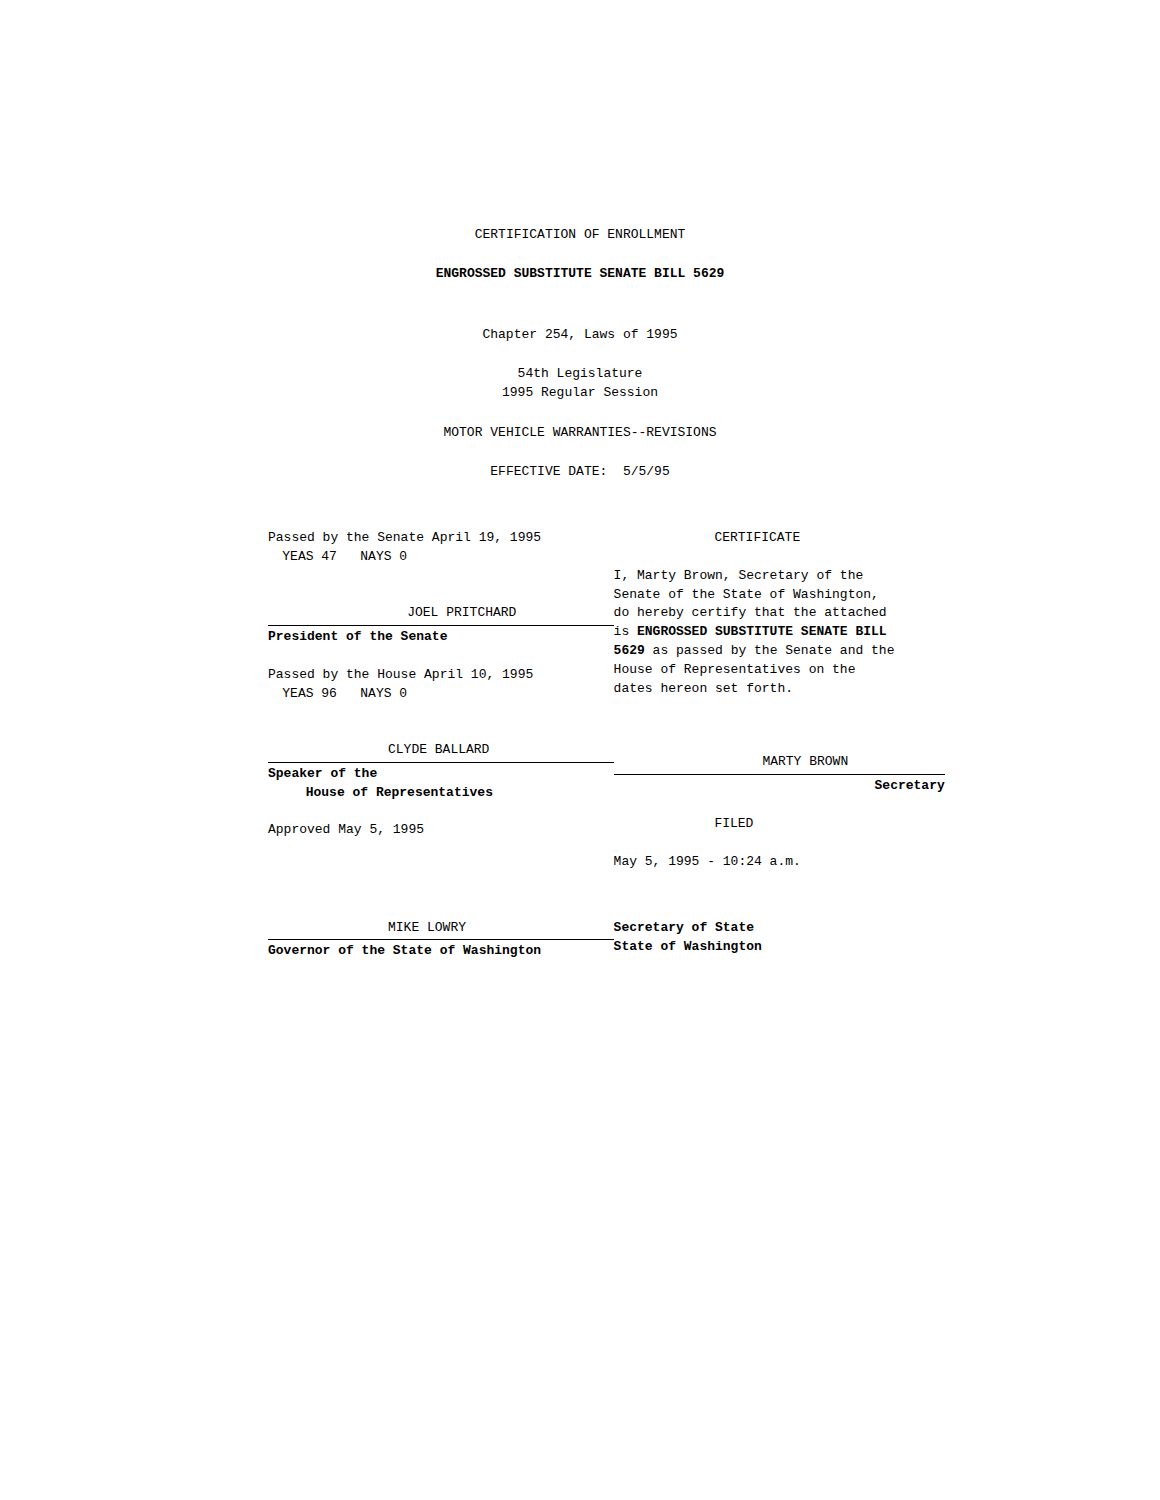CERTIFICATION OF ENROLLMENT
ENGROSSED SUBSTITUTE SENATE BILL 5629
Chapter 254, Laws of 1995
54th Legislature
1995 Regular Session
MOTOR VEHICLE WARRANTIES--REVISIONS
EFFECTIVE DATE: 5/5/95
| Passed by the Senate April 19, 1995 YEAS 47 NAYS 0 JOEL PRITCHARD President of the Senate Passed by the House April 10, 1995 YEAS 96 NAYS 0 CLYDE BALLARD Speaker of the House of Representatives Approved May 5, 1995 | CERTIFICATE I, Marty Brown, Secretary of the Senate of the State of Washington, do hereby certify that the attached is ENGROSSED SUBSTITUTE SENATE BILL 5629 as passed by the Senate and the House of Representatives on the dates hereon set forth. MARTY BROWN Secretary FILED May 5, 1995 - 10:24 a.m. |
| MIKE LOWRY Governor of the State of Washington | Secretary of State State of Washington |